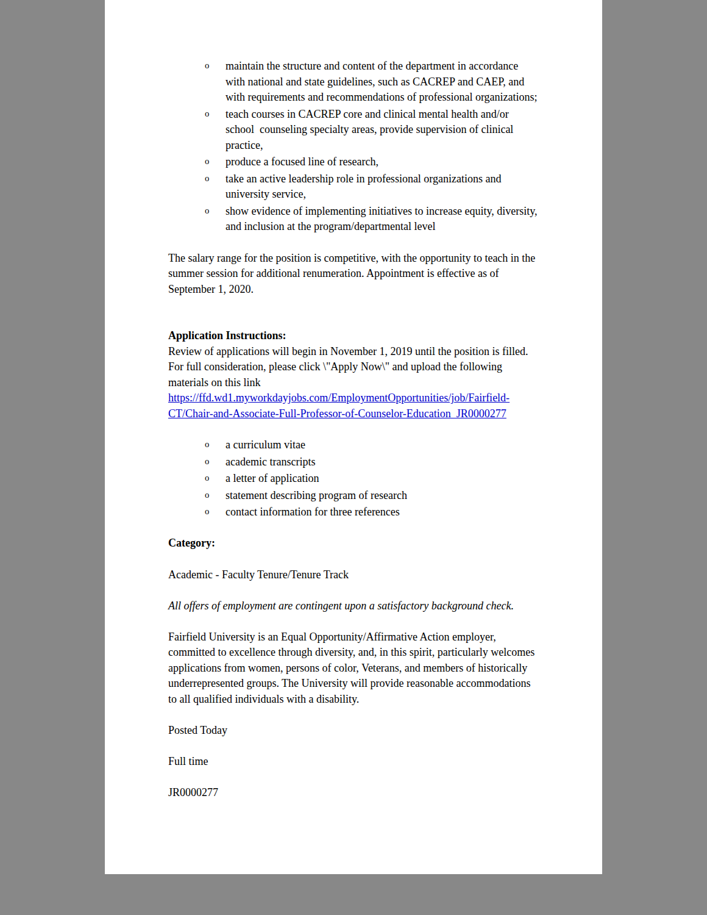maintain the structure and content of the department in accordance with national and state guidelines, such as CACREP and CAEP, and with requirements and recommendations of professional organizations;
teach courses in CACREP core and clinical mental health and/or school counseling specialty areas, provide supervision of clinical practice,
produce a focused line of research,
take an active leadership role in professional organizations and university service,
show evidence of implementing initiatives to increase equity, diversity, and inclusion at the program/departmental level
The salary range for the position is competitive, with the opportunity to teach in the summer session for additional renumeration. Appointment is effective as of September 1, 2020.
Application Instructions:
Review of applications will begin in November 1, 2019 until the position is filled. For full consideration, please click \"Apply Now\" and upload the following materials on this link https://ffd.wd1.myworkdayjobs.com/EmploymentOpportunities/job/Fairfield-CT/Chair-and-Associate-Full-Professor-of-Counselor-Education_JR0000277
a curriculum vitae
academic transcripts
a letter of application
statement describing program of research
contact information for three references
Category:
Academic - Faculty Tenure/Tenure Track
All offers of employment are contingent upon a satisfactory background check.
Fairfield University is an Equal Opportunity/Affirmative Action employer, committed to excellence through diversity, and, in this spirit, particularly welcomes applications from women, persons of color, Veterans, and members of historically underrepresented groups. The University will provide reasonable accommodations to all qualified individuals with a disability.
Posted Today
Full time
JR0000277